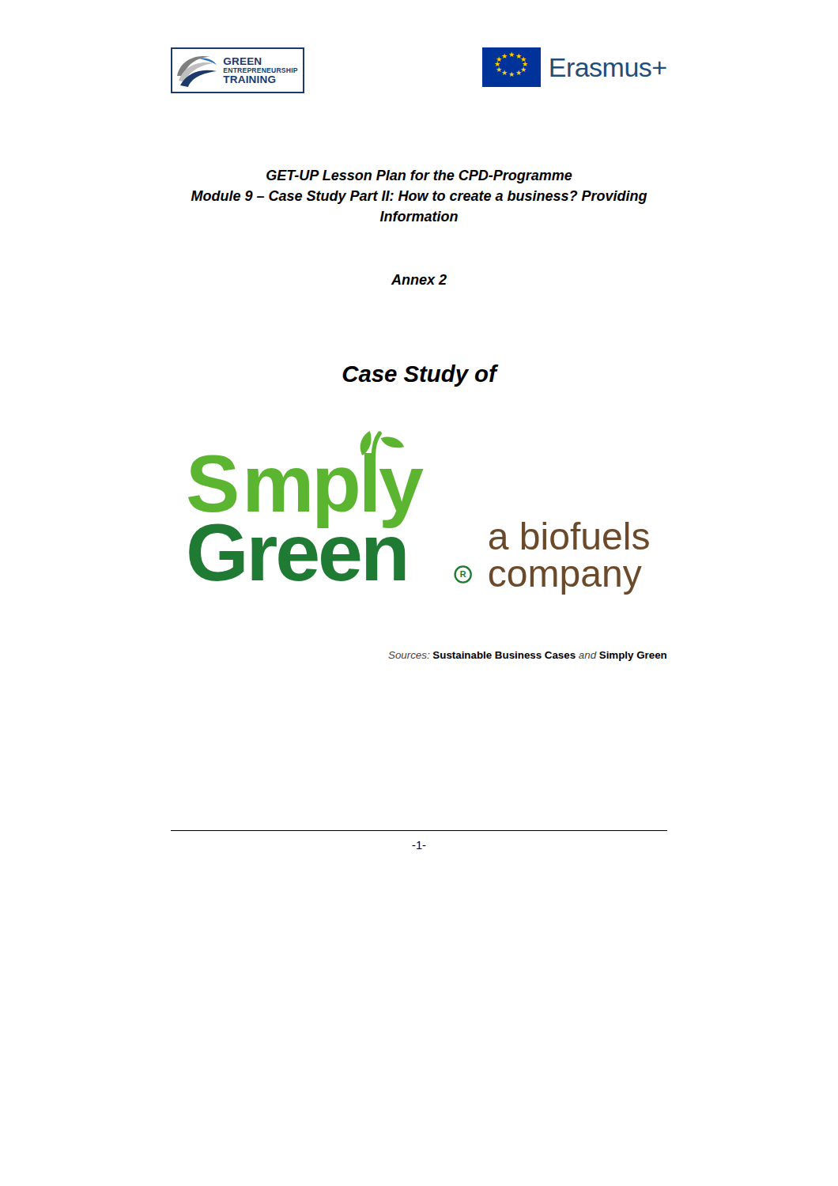GREEN
ENTREPRENEURSHIP
TRAINING
★ ★ ★ ★ ★ ★ ★ ★ ★ ★ ★ ★
Erasmus+
GET-UP Lesson Plan for the CPD-Programme
Module 9 – Case Study Part II: How to create a business? Providing Information
Annex 2
Case Study of
S mply Green R a biofuels company
Sources: Sustainable Business Cases and Simply Green
-1-